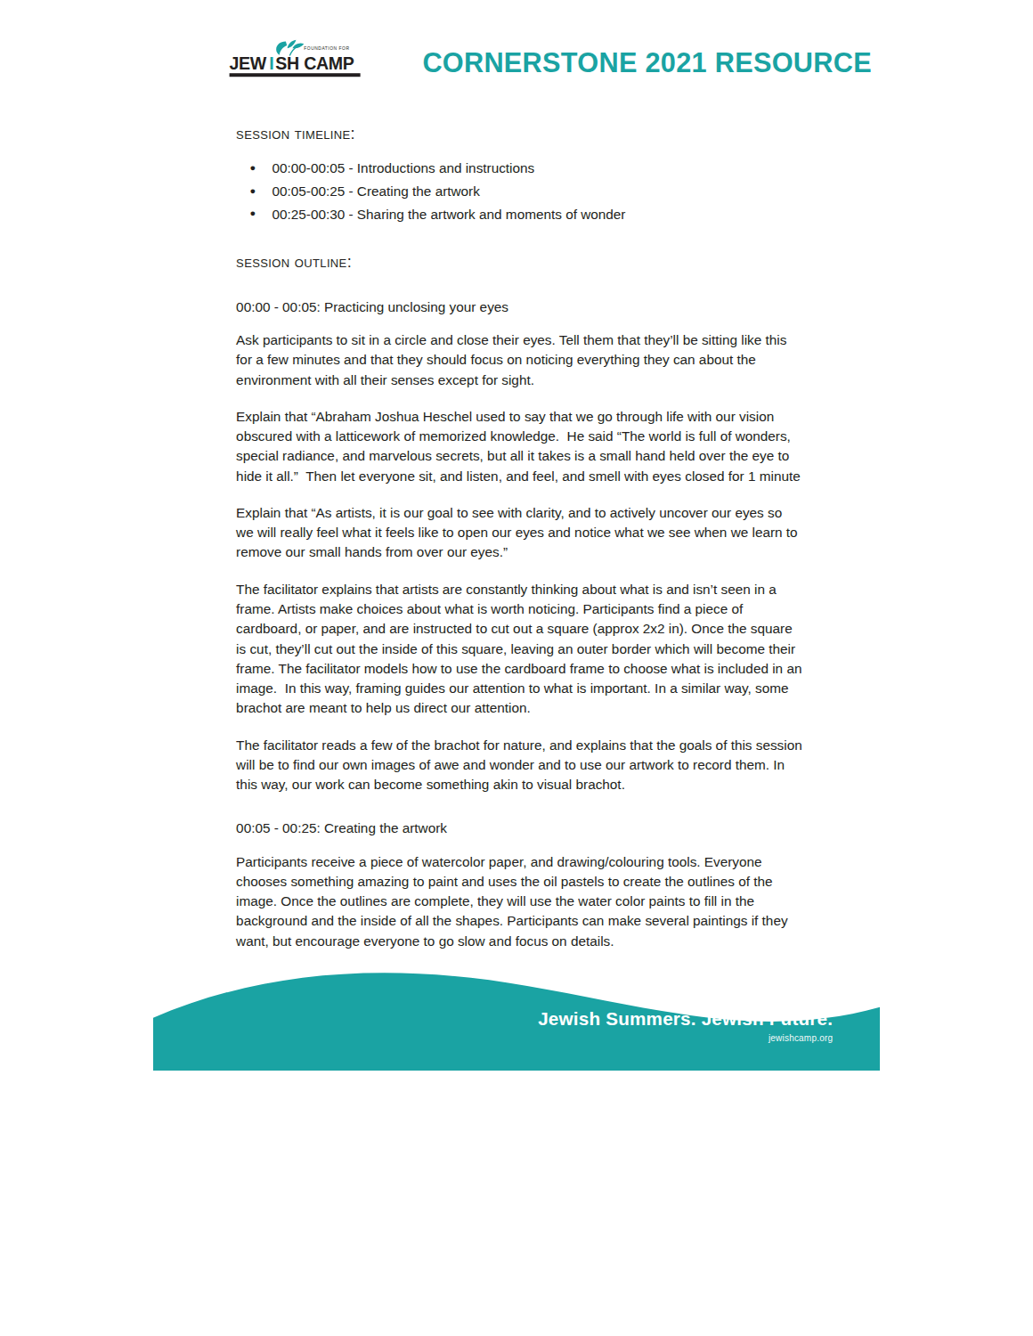FOUNDATION FOR JEW I SH CAMP
CORNERSTONE 2021 RESOURCE
Session Timeline:
00:00-00:05 - Introductions and instructions
00:05-00:25 - Creating the artwork
00:25-00:30 - Sharing the artwork and moments of wonder
Session Outline:
00:00 - 00:05: Practicing unclosing your eyes
Ask participants to sit in a circle and close their eyes. Tell them that they’ll be sitting like this for a few minutes and that they should focus on noticing everything they can about the environment with all their senses except for sight.
Explain that “Abraham Joshua Heschel used to say that we go through life with our vision obscured with a latticework of memorized knowledge. He said “The world is full of wonders, special radiance, and marvelous secrets, but all it takes is a small hand held over the eye to hide it all.” Then let everyone sit, and listen, and feel, and smell with eyes closed for 1 minute
Explain that “As artists, it is our goal to see with clarity, and to actively uncover our eyes so we will really feel what it feels like to open our eyes and notice what we see when we learn to remove our small hands from over our eyes.”
The facilitator explains that artists are constantly thinking about what is and isn’t seen in a frame. Artists make choices about what is worth noticing. Participants find a piece of cardboard, or paper, and are instructed to cut out a square (approx 2x2 in). Once the square is cut, they’ll cut out the inside of this square, leaving an outer border which will become their frame. The facilitator models how to use the cardboard frame to choose what is included in an image. In this way, framing guides our attention to what is important. In a similar way, some brachot are meant to help us direct our attention.
The facilitator reads a few of the brachot for nature, and explains that the goals of this session will be to find our own images of awe and wonder and to use our artwork to record them. In this way, our work can become something akin to visual brachot.
00:05 - 00:25: Creating the artwork
Participants receive a piece of watercolor paper, and drawing/colouring tools. Everyone chooses something amazing to paint and uses the oil pastels to create the outlines of the image. Once the outlines are complete, they will use the water color paints to fill in the background and the inside of all the shapes. Participants can make several paintings if they want, but encourage everyone to go slow and focus on details.
Jewish Summers. Jewish Future.
jewishcamp.org